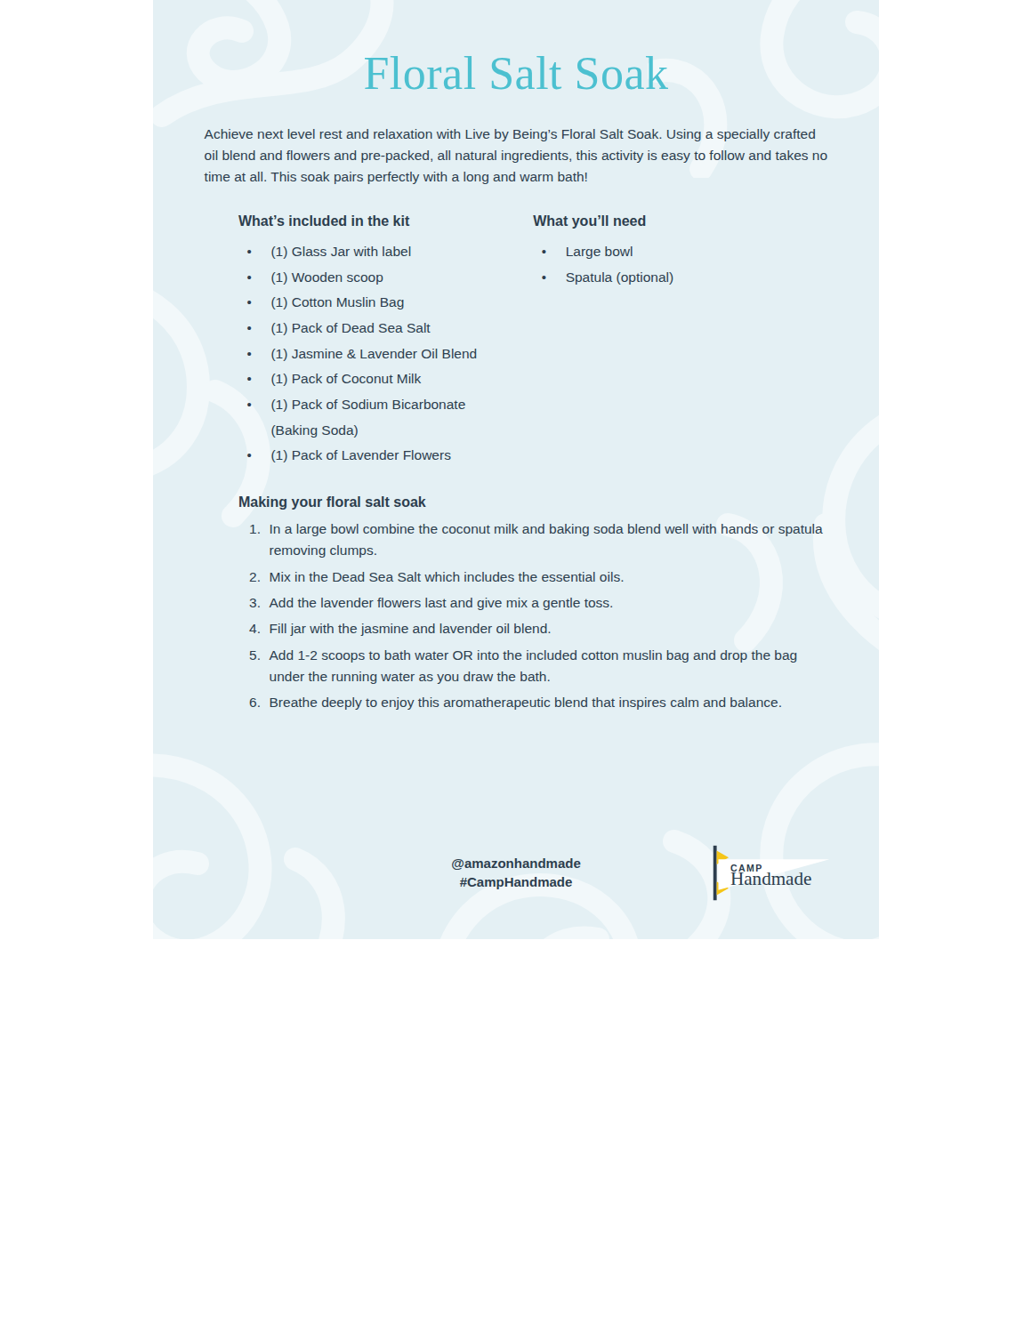Floral Salt Soak
Achieve next level rest and relaxation with Live by Being’s Floral Salt Soak. Using a specially crafted oil blend and flowers and pre-packed, all natural ingredients, this activity is easy to follow and takes no time at all. This soak pairs perfectly with a long and warm bath!
What’s included in the kit
(1) Glass Jar with label
(1) Wooden scoop
(1) Cotton Muslin Bag
(1) Pack of Dead Sea Salt
(1) Jasmine & Lavender Oil Blend
(1) Pack of Coconut Milk
(1) Pack of Sodium Bicarbonate (Baking Soda)
(1) Pack of Lavender Flowers
What you’ll need
Large bowl
Spatula (optional)
Making your floral salt soak
In a large bowl combine the coconut milk and baking soda blend well with hands or spatula removing clumps.
Mix in the Dead Sea Salt which includes the essential oils.
Add the lavender flowers last and give mix a gentle toss.
Fill jar with the jasmine and lavender oil blend.
Add 1-2 scoops to bath water OR into the included cotton muslin bag and drop the bag under the running water as you draw the bath.
Breathe deeply to enjoy this aromatherapeutic blend that inspires calm and balance.
@amazonhandmade
#CampHandmade
CAMP Handmade